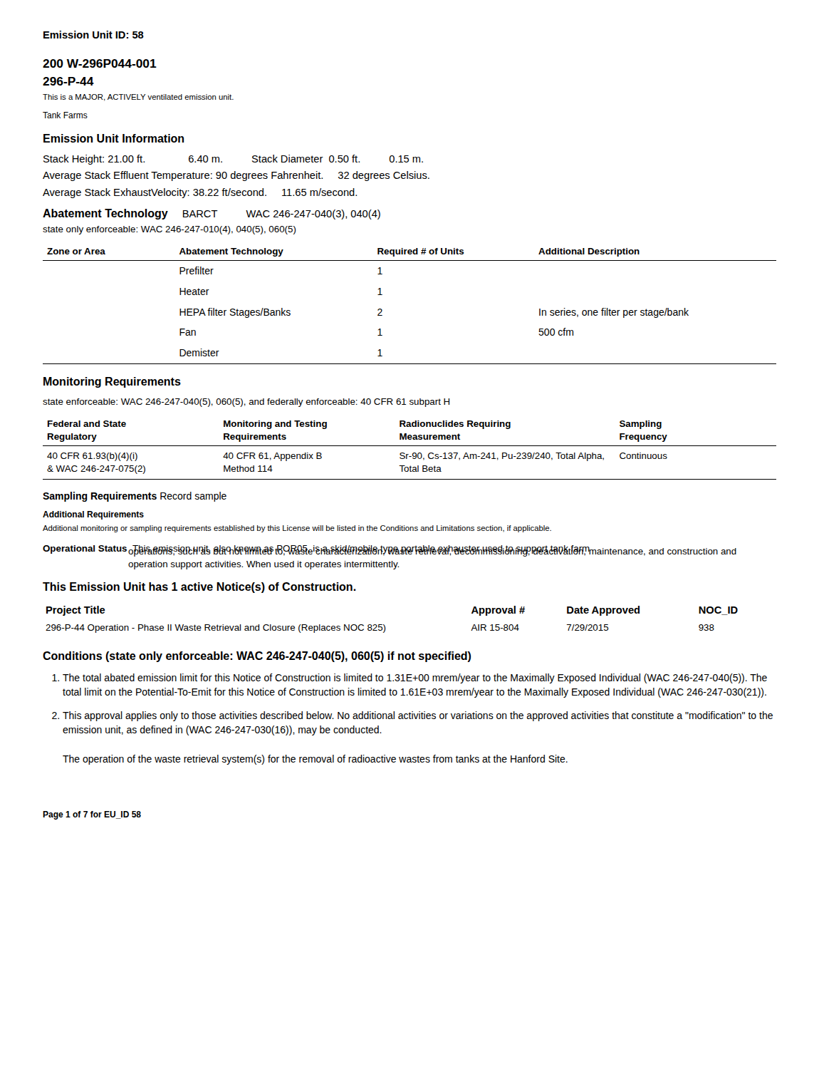Emission Unit ID: 58
200 W-296P044-001
296-P-44
This is a MAJOR, ACTIVELY ventilated emission unit.
Tank Farms
Emission Unit Information
Stack Height: 21.00 ft. 6.40 m. Stack Diameter 0.50 ft. 0.15 m.
Average Stack Effluent Temperature: 90 degrees Fahrenheit. 32 degrees Celsius.
Average Stack ExhaustVelocity: 38.22 ft/second. 11.65 m/second.
Abatement Technology BARCT WAC 246-247-040(3), 040(4)
state only enforceable: WAC 246-247-010(4), 040(5), 060(5)
| Zone or Area | Abatement Technology | Required # of Units | Additional Description |
| --- | --- | --- | --- |
| | Prefilter | 1 | |
| | Heater | 1 | |
| | HEPA filter Stages/Banks | 2 | In series, one filter per stage/bank |
| | Fan | 1 | 500 cfm |
| | Demister | 1 | |
Monitoring Requirements
state enforceable: WAC 246-247-040(5), 060(5), and federally enforceable: 40 CFR 61 subpart H
| Federal and State Regulatory | Monitoring and Testing Requirements | Radionuclides Requiring Measurement | Sampling Frequency |
| --- | --- | --- | --- |
| 40 CFR 61.93(b)(4)(i) & WAC 246-247-075(2) | 40 CFR 61, Appendix B Method 114 | Sr-90, Cs-137, Am-241, Pu-239/240, Total Alpha, Total Beta | Continuous |
Sampling Requirements Record sample
Additional Requirements
Additional monitoring or sampling requirements established by this License will be listed in the Conditions and Limitations section, if applicable.
Operational Status This emission unit, also known as POR05, is a skid/mobile type portable exhauster used to support tank farm operations, such as but not limited to, waste characterization, waste retrieval, decommissioning, deactivation, maintenance, and construction and operation support activities. When used it operates intermittently.
This Emission Unit has 1 active Notice(s) of Construction.
| Project Title | Approval # | Date Approved | NOC_ID |
| --- | --- | --- | --- |
| 296-P-44 Operation - Phase II Waste Retrieval and Closure (Replaces NOC 825) | AIR 15-804 | 7/29/2015 | 938 |
Conditions (state only enforceable: WAC 246-247-040(5), 060(5) if not specified)
The total abated emission limit for this Notice of Construction is limited to 1.31E+00 mrem/year to the Maximally Exposed Individual (WAC 246-247-040(5)). The total limit on the Potential-To-Emit for this Notice of Construction is limited to 1.61E+03 mrem/year to the Maximally Exposed Individual (WAC 246-247-030(21)).
This approval applies only to those activities described below. No additional activities or variations on the approved activities that constitute a "modification" to the emission unit, as defined in (WAC 246-247-030(16)), may be conducted.
The operation of the waste retrieval system(s) for the removal of radioactive wastes from tanks at the Hanford Site.
Page 1 of 7 for EU_ID 58